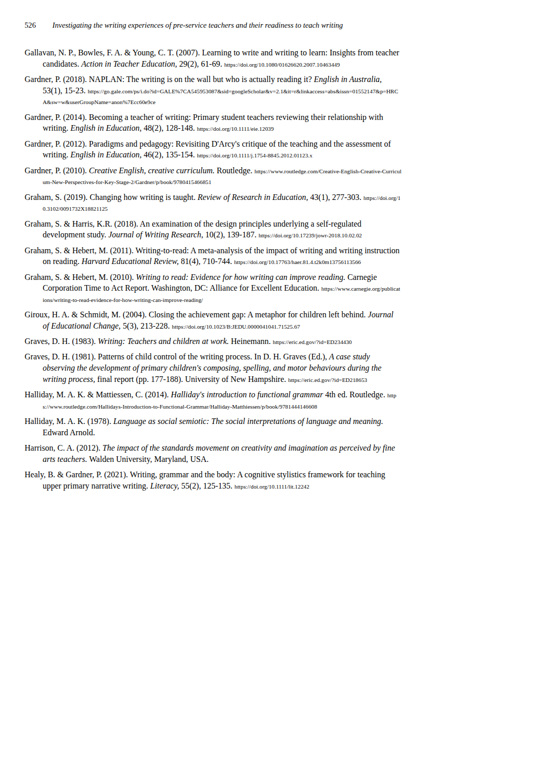526 Investigating the writing experiences of pre-service teachers and their readiness to teach writing
Gallavan, N. P., Bowles, F. A. & Young, C. T. (2007). Learning to write and writing to learn: Insights from teacher candidates. Action in Teacher Education, 29(2), 61-69. https://doi.org/10.1080/01626620.2007.10463449
Gardner, P. (2018). NAPLAN: The writing is on the wall but who is actually reading it? English in Australia, 53(1), 15-23. https://go.gale.com/ps/i.do?id=GALE%7CA545953087&sid=googleScholar&v=2.1&it=r&linkaccess=abs&issn=01552147&p=HRCA&sw=w&userGroupName=anon%7Ecc60e9ce
Gardner, P. (2014). Becoming a teacher of writing: Primary student teachers reviewing their relationship with writing. English in Education, 48(2), 128-148. https://doi.org/10.1111/eie.12039
Gardner, P. (2012). Paradigms and pedagogy: Revisiting D'Arcy's critique of the teaching and the assessment of writing. English in Education, 46(2), 135-154. https://doi.org/10.1111/j.1754-8845.2012.01123.x
Gardner, P. (2010). Creative English, creative curriculum. Routledge. https://www.routledge.com/Creative-English-Creative-Curriculum-New-Perspectives-for-Key-Stage-2/Gardner/p/book/9780415466851
Graham, S. (2019). Changing how writing is taught. Review of Research in Education, 43(1), 277-303. https://doi.org/10.3102/0091732X18821125
Graham, S. & Harris, K.R. (2018). An examination of the design principles underlying a self-regulated development study. Journal of Writing Research, 10(2), 139-187. https://doi.org/10.17239/jowr-2018.10.02.02
Graham, S. & Hebert, M. (2011). Writing-to-read: A meta-analysis of the impact of writing and writing instruction on reading. Harvard Educational Review, 81(4), 710-744. https://doi.org/10.17763/haer.81.4.t2k0m13756113566
Graham, S. & Hebert, M. (2010). Writing to read: Evidence for how writing can improve reading. Carnegie Corporation Time to Act Report. Washington, DC: Alliance for Excellent Education. https://www.carnegie.org/publications/writing-to-read-evidence-for-how-writing-can-improve-reading/
Giroux, H. A. & Schmidt, M. (2004). Closing the achievement gap: A metaphor for children left behind. Journal of Educational Change, 5(3), 213-228. https://doi.org/10.1023/B:JEDU.0000041041.71525.67
Graves, D. H. (1983). Writing: Teachers and children at work. Heinemann. https://eric.ed.gov/?id=ED234430
Graves, D. H. (1981). Patterns of child control of the writing process. In D. H. Graves (Ed.), A case study observing the development of primary children's composing, spelling, and motor behaviours during the writing process, final report (pp. 177-188). University of New Hampshire. https://eric.ed.gov/?id=ED218653
Halliday, M. A. K. & Mattiessen, C. (2014). Halliday's introduction to functional grammar 4th ed. Routledge. https://www.routledge.com/Hallidays-Introduction-to-Functional-Grammar/Halliday-Matthiessen/p/book/9781444146608
Halliday, M. A. K. (1978). Language as social semiotic: The social interpretations of language and meaning. Edward Arnold.
Harrison, C. A. (2012). The impact of the standards movement on creativity and imagination as perceived by fine arts teachers. Walden University, Maryland, USA.
Healy, B. & Gardner, P. (2021). Writing, grammar and the body: A cognitive stylistics framework for teaching upper primary narrative writing. Literacy, 55(2), 125-135. https://doi.org/10.1111/lit.12242